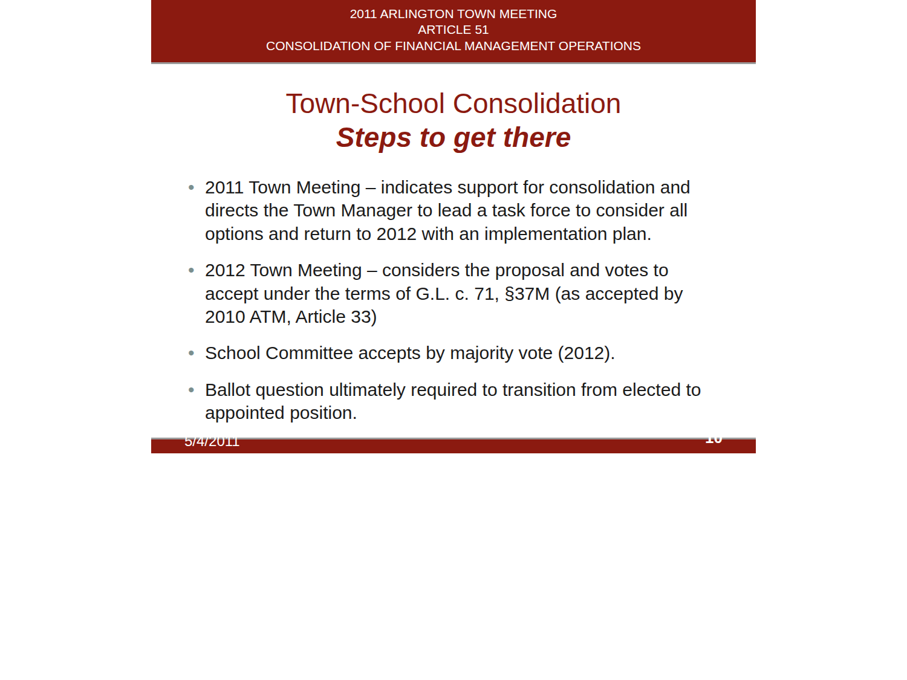2011 ARLINGTON TOWN MEETING
ARTICLE 51
CONSOLIDATION OF FINANCIAL MANAGEMENT OPERATIONS
Town-School Consolidation Steps to get there
2011 Town Meeting – indicates support for consolidation and directs the Town Manager to lead a task force to consider all options and return to 2012 with an implementation plan.
2012 Town Meeting – considers the proposal and votes to accept under the terms of G.L. c. 71, §37M (as accepted by 2010 ATM, Article 33)
School Committee accepts by majority vote (2012).
Ballot question ultimately required to transition from elected to appointed position.
5/4/2011 10